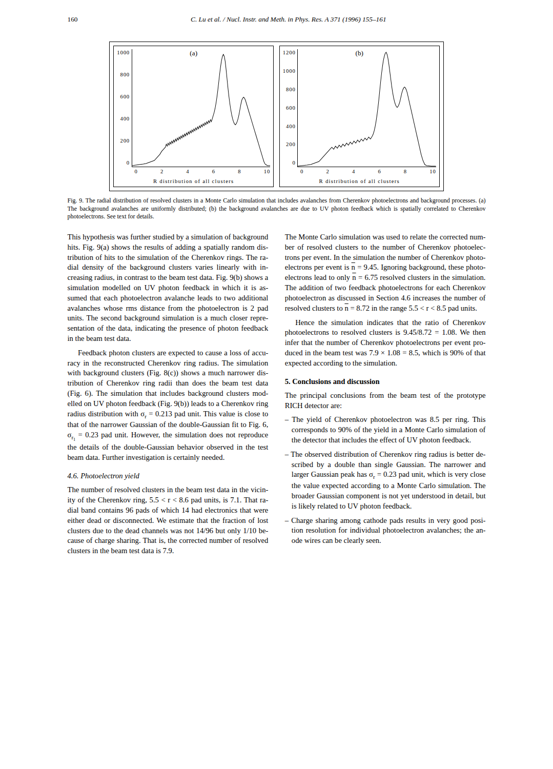160 C. Lu et al. / Nucl. Instr. and Meth. in Phys. Res. A 371 (1996) 155–161
(a)
1000 800 600 400 200 0
0246810
R distribution of all clusters
(b)
1200 1000 800 600 400 200 0
0246810
R distribution of all clusters
Fig. 9. The radial distribution of resolved clusters in a Monte Carlo simulation that includes avalanches from Cherenkov photoelectrons and background processes. (a) The background avalanches are uniformly distributed; (b) the background avalanches are due to UV photon feedback which is spatially correlated to Cherenkov photoelectrons. See text for details.
This hypothesis was further studied by a simulation of background hits. Fig. 9(a) shows the results of adding a spatially random distribution of hits to the simulation of the Cherenkov rings. The radial density of the background clusters varies linearly with increasing radius, in contrast to the beam test data. Fig. 9(b) shows a simulation modelled on UV photon feedback in which it is assumed that each photoelectron avalanche leads to two additional avalanches whose rms distance from the photoelectron is 2 pad units. The second background simulation is a much closer representation of the data, indicating the presence of photon feedback in the beam test data.
Feedback photon clusters are expected to cause a loss of accuracy in the reconstructed Cherenkov ring radius. The simulation with background clusters (Fig. 8(c)) shows a much narrower distribution of Cherenkov ring radii than does the beam test data (Fig. 6). The simulation that includes background clusters modelled on UV photon feedback (Fig. 9(b)) leads to a Cherenkov ring radius distribution with σr = 0.213 pad unit. This value is close to that of the narrower Gaussian of the double-Gaussian fit to Fig. 6, σr1 = 0.23 pad unit. However, the simulation does not reproduce the details of the double-Gaussian behavior observed in the test beam data. Further investigation is certainly needed.
4.6. Photoelectron yield
The number of resolved clusters in the beam test data in the vicinity of the Cherenkov ring, 5.5 < r < 8.6 pad units, is 7.1. That radial band contains 96 pads of which 14 had electronics that were either dead or disconnected. We estimate that the fraction of lost clusters due to the dead channels was not 14/96 but only 1/10 because of charge sharing. That is, the corrected number of resolved clusters in the beam test data is 7.9.
The Monte Carlo simulation was used to relate the corrected number of resolved clusters to the number of Cherenkov photoelectrons per event. In the simulation the number of Cherenkov photoelectrons per event is n = 9.45. Ignoring background, these photoelectrons lead to only n = 6.75 resolved clusters in the simulation. The addition of two feedback photoelectrons for each Cherenkov photoelectron as discussed in Section 4.6 increases the number of resolved clusters to n = 8.72 in the range 5.5 < r < 8.5 pad units.
Hence the simulation indicates that the ratio of Cherenkov photoelectrons to resolved clusters is 9.45/8.72 = 1.08. We then infer that the number of Cherenkov photoelectrons per event produced in the beam test was 7.9 × 1.08 = 8.5, which is 90% of that expected according to the simulation.
5. Conclusions and discussion
The principal conclusions from the beam test of the prototype RICH detector are:
The yield of Cherenkov photoelectron was 8.5 per ring. This corresponds to 90% of the yield in a Monte Carlo simulation of the detector that includes the effect of UV photon feedback.
The observed distribution of Cherenkov ring radius is better described by a double than single Gaussian. The narrower and larger Gaussian peak has σr = 0.23 pad unit, which is very close the value expected according to a Monte Carlo simulation. The broader Gaussian component is not yet understood in detail, but is likely related to UV photon feedback.
Charge sharing among cathode pads results in very good position resolution for individual photoelectron avalanches; the anode wires can be clearly seen.